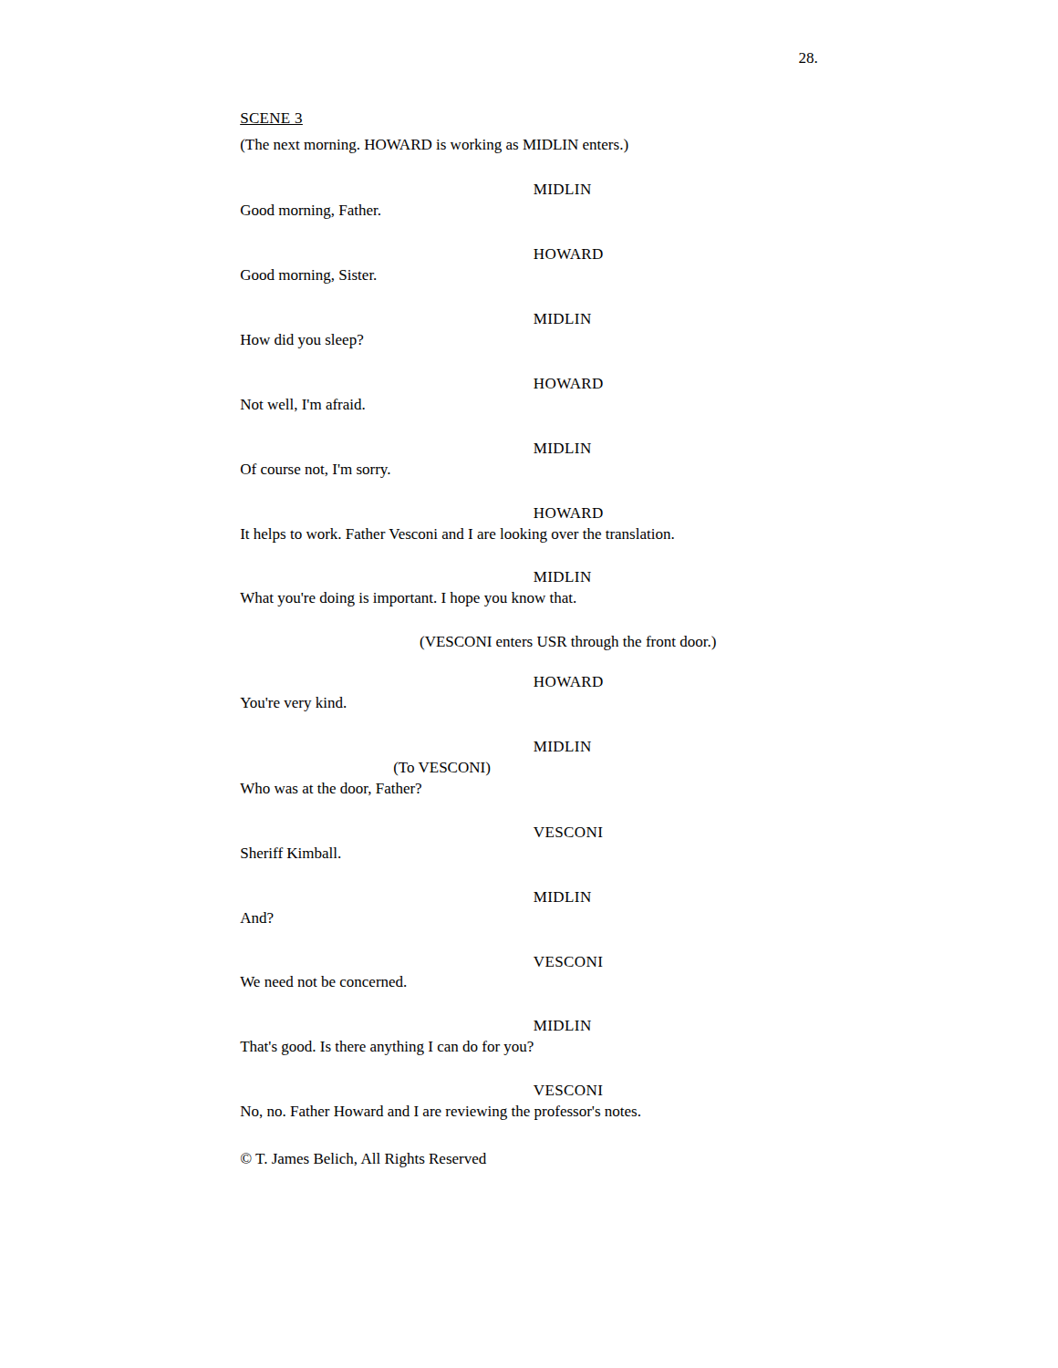28.
SCENE 3
(The next morning. HOWARD is working as MIDLIN enters.)
MIDLIN
Good morning, Father.
HOWARD
Good morning, Sister.
MIDLIN
How did you sleep?
HOWARD
Not well, I'm afraid.
MIDLIN
Of course not, I'm sorry.
HOWARD
It helps to work. Father Vesconi and I are looking over the translation.
MIDLIN
What you're doing is important. I hope you know that.
(VESCONI enters USR through the front door.)
HOWARD
You're very kind.
MIDLIN
(To VESCONI)
Who was at the door, Father?
VESCONI
Sheriff Kimball.
MIDLIN
And?
VESCONI
We need not be concerned.
MIDLIN
That's good. Is there anything I can do for you?
VESCONI
No, no. Father Howard and I are reviewing the professor's notes.
© T. James Belich, All Rights Reserved